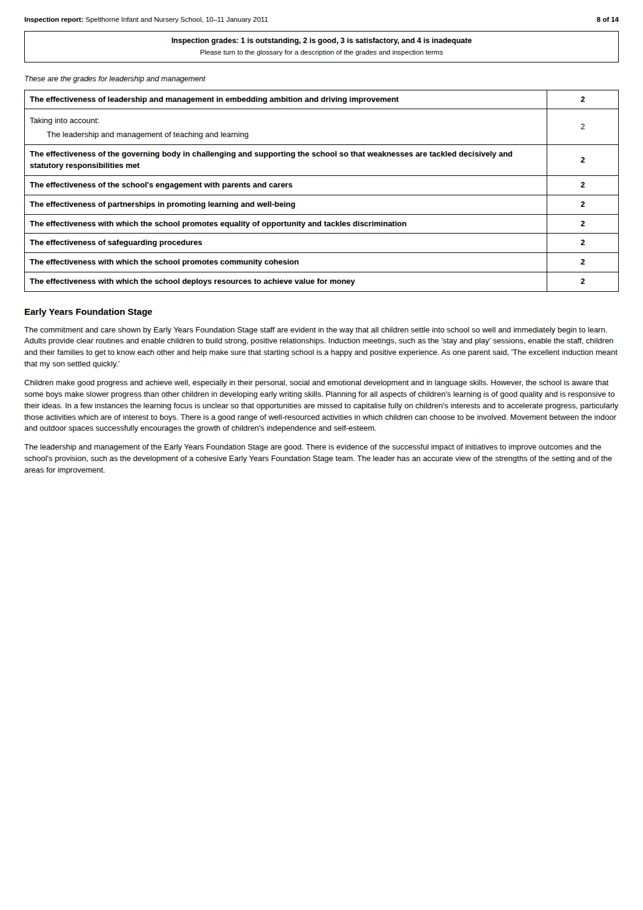Inspection report: Spelthorne Infant and Nursery School, 10–11 January 2011
8 of 14
Inspection grades: 1 is outstanding, 2 is good, 3 is satisfactory, and 4 is inadequate
Please turn to the glossary for a description of the grades and inspection terms
These are the grades for leadership and management
| The effectiveness of leadership and management in embedding ambition and driving improvement | 2 |
| Taking into account: The leadership and management of teaching and learning | 2 |
| The effectiveness of the governing body in challenging and supporting the school so that weaknesses are tackled decisively and statutory responsibilities met | 2 |
| The effectiveness of the school's engagement with parents and carers | 2 |
| The effectiveness of partnerships in promoting learning and well-being | 2 |
| The effectiveness with which the school promotes equality of opportunity and tackles discrimination | 2 |
| The effectiveness of safeguarding procedures | 2 |
| The effectiveness with which the school promotes community cohesion | 2 |
| The effectiveness with which the school deploys resources to achieve value for money | 2 |
Early Years Foundation Stage
The commitment and care shown by Early Years Foundation Stage staff are evident in the way that all children settle into school so well and immediately begin to learn. Adults provide clear routines and enable children to build strong, positive relationships. Induction meetings, such as the 'stay and play' sessions, enable the staff, children and their families to get to know each other and help make sure that starting school is a happy and positive experience. As one parent said, 'The excellent induction meant that my son settled quickly.'
Children make good progress and achieve well, especially in their personal, social and emotional development and in language skills. However, the school is aware that some boys make slower progress than other children in developing early writing skills. Planning for all aspects of children's learning is of good quality and is responsive to their ideas. In a few instances the learning focus is unclear so that opportunities are missed to capitalise fully on children's interests and to accelerate progress, particularly those activities which are of interest to boys. There is a good range of well-resourced activities in which children can choose to be involved. Movement between the indoor and outdoor spaces successfully encourages the growth of children's independence and self-esteem.
The leadership and management of the Early Years Foundation Stage are good. There is evidence of the successful impact of initiatives to improve outcomes and the school's provision, such as the development of a cohesive Early Years Foundation Stage team. The leader has an accurate view of the strengths of the setting and of the areas for improvement.